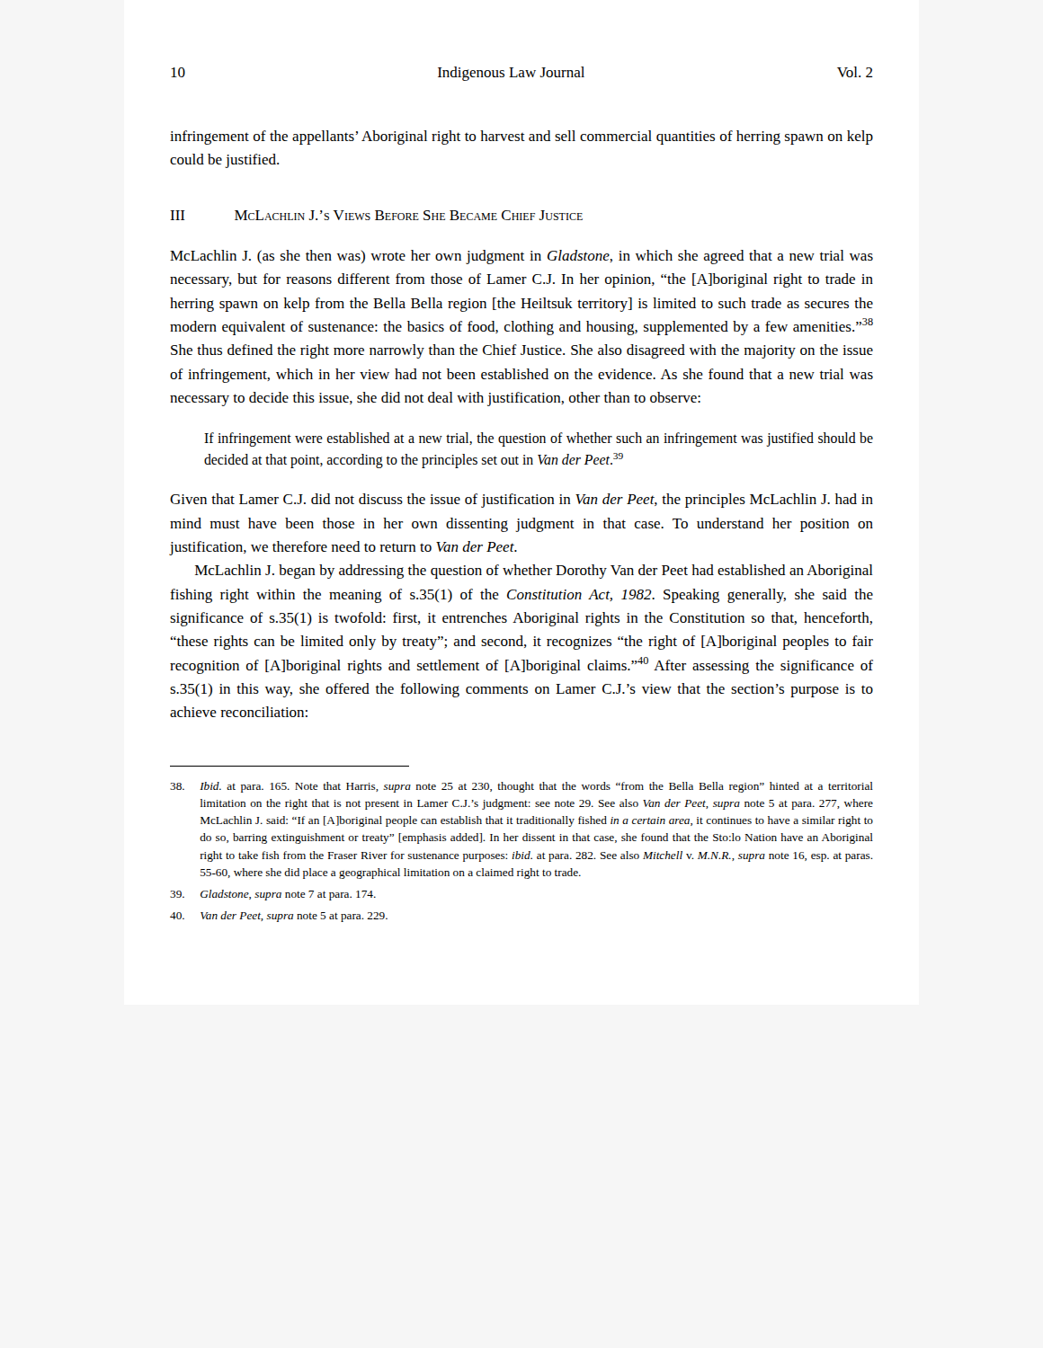10 Indigenous Law Journal Vol. 2
infringement of the appellants’ Aboriginal right to harvest and sell commercial quantities of herring spawn on kelp could be justified.
III McLachlin J.’s Views Before She Became Chief Justice
McLachlin J. (as she then was) wrote her own judgment in Gladstone, in which she agreed that a new trial was necessary, but for reasons different from those of Lamer C.J. In her opinion, “the [A]boriginal right to trade in herring spawn on kelp from the Bella Bella region [the Heiltsuk territory] is limited to such trade as secures the modern equivalent of sustenance: the basics of food, clothing and housing, supplemented by a few amenities.”38 She thus defined the right more narrowly than the Chief Justice. She also disagreed with the majority on the issue of infringement, which in her view had not been established on the evidence. As she found that a new trial was necessary to decide this issue, she did not deal with justification, other than to observe:
If infringement were established at a new trial, the question of whether such an infringement was justified should be decided at that point, according to the principles set out in Van der Peet.39
Given that Lamer C.J. did not discuss the issue of justification in Van der Peet, the principles McLachlin J. had in mind must have been those in her own dissenting judgment in that case. To understand her position on justification, we therefore need to return to Van der Peet.
McLachlin J. began by addressing the question of whether Dorothy Van der Peet had established an Aboriginal fishing right within the meaning of s.35(1) of the Constitution Act, 1982. Speaking generally, she said the significance of s.35(1) is twofold: first, it entrenches Aboriginal rights in the Constitution so that, henceforth, “these rights can be limited only by treaty”; and second, it recognizes “the right of [A]boriginal peoples to fair recognition of [A]boriginal rights and settlement of [A]boriginal claims.”40 After assessing the significance of s.35(1) in this way, she offered the following comments on Lamer C.J.’s view that the section’s purpose is to achieve reconciliation:
38. Ibid. at para. 165. Note that Harris, supra note 25 at 230, thought that the words “from the Bella Bella region” hinted at a territorial limitation on the right that is not present in Lamer C.J.’s judgment: see note 29. See also Van der Peet, supra note 5 at para. 277, where McLachlin J. said: “If an [A]boriginal people can establish that it traditionally fished in a certain area, it continues to have a similar right to do so, barring extinguishment or treaty” [emphasis added]. In her dissent in that case, she found that the Sto:lo Nation have an Aboriginal right to take fish from the Fraser River for sustenance purposes: ibid. at para. 282. See also Mitchell v. M.N.R., supra note 16, esp. at paras. 55-60, where she did place a geographical limitation on a claimed right to trade.
39. Gladstone, supra note 7 at para. 174.
40. Van der Peet, supra note 5 at para. 229.